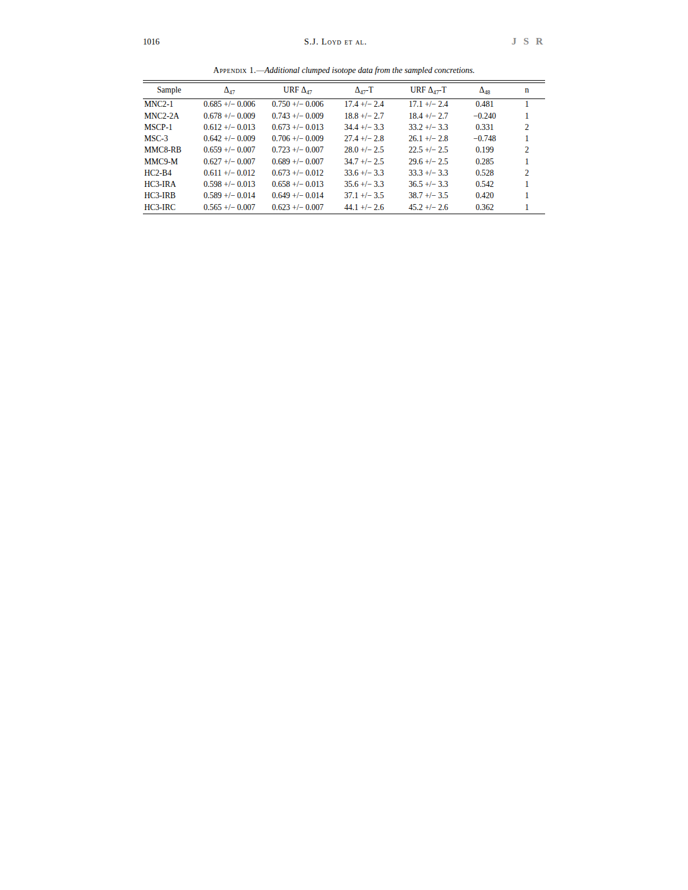1016
S.J. Loyd et al.
J S R
Appendix 1.—Additional clumped isotope data from the sampled concretions.
| Sample | Δ 47 | URF Δ 47 | Δ 47 -T | URF Δ 47 -T | Δ 48 | n |
| --- | --- | --- | --- | --- | --- | --- |
| MNC2-1 | 0.685 +/− 0.006 | 0.750 +/− 0.006 | 17.4 +/− 2.4 | 17.1 +/− 2.4 | 0.481 | 1 |
| MNC2-2A | 0.678 +/− 0.009 | 0.743 +/− 0.009 | 18.8 +/− 2.7 | 18.4 +/− 2.7 | −0.240 | 1 |
| MSCP-1 | 0.612 +/− 0.013 | 0.673 +/− 0.013 | 34.4 +/− 3.3 | 33.2 +/− 3.3 | 0.331 | 2 |
| MSC-3 | 0.642 +/− 0.009 | 0.706 +/− 0.009 | 27.4 +/− 2.8 | 26.1 +/− 2.8 | −0.748 | 1 |
| MMC8-RB | 0.659 +/− 0.007 | 0.723 +/− 0.007 | 28.0 +/− 2.5 | 22.5 +/− 2.5 | 0.199 | 2 |
| MMC9-M | 0.627 +/− 0.007 | 0.689 +/− 0.007 | 34.7 +/− 2.5 | 29.6 +/− 2.5 | 0.285 | 1 |
| HC2-B4 | 0.611 +/− 0.012 | 0.673 +/− 0.012 | 33.6 +/− 3.3 | 33.3 +/− 3.3 | 0.528 | 2 |
| HC3-IRA | 0.598 +/− 0.013 | 0.658 +/− 0.013 | 35.6 +/− 3.3 | 36.5 +/− 3.3 | 0.542 | 1 |
| HC3-IRB | 0.589 +/− 0.014 | 0.649 +/− 0.014 | 37.1 +/− 3.5 | 38.7 +/− 3.5 | 0.420 | 1 |
| HC3-IRC | 0.565 +/− 0.007 | 0.623 +/− 0.007 | 44.1 +/− 2.6 | 45.2 +/− 2.6 | 0.362 | 1 |